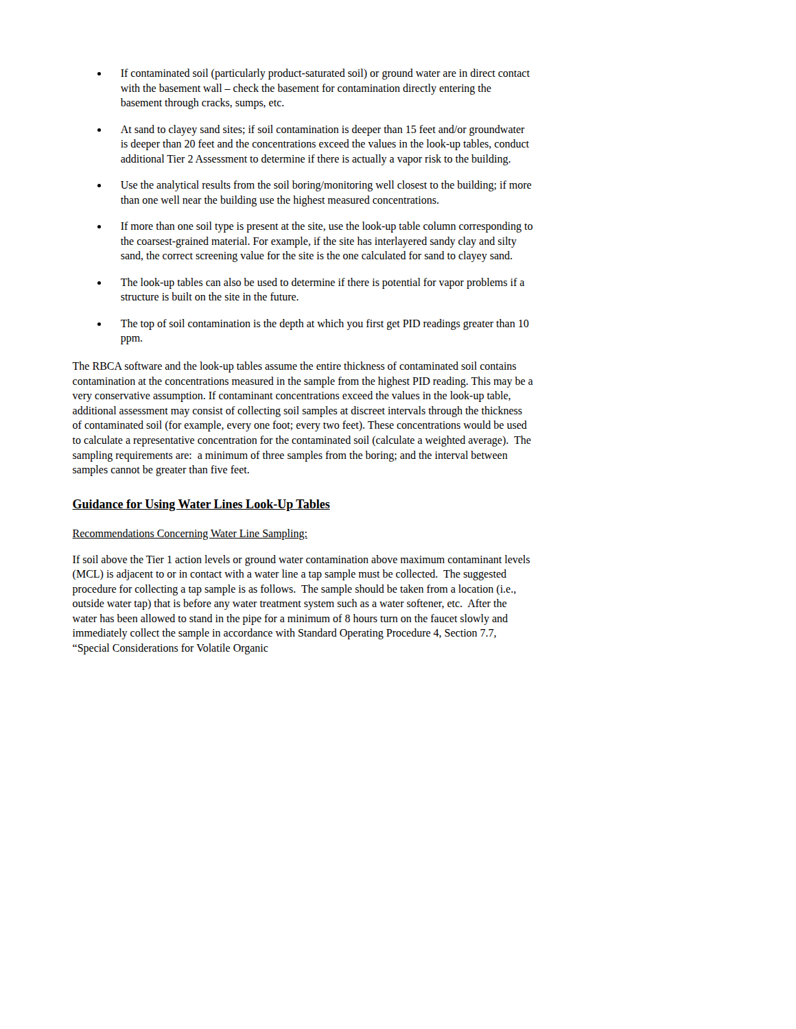If contaminated soil (particularly product-saturated soil) or ground water are in direct contact with the basement wall – check the basement for contamination directly entering the basement through cracks, sumps, etc.
At sand to clayey sand sites; if soil contamination is deeper than 15 feet and/or groundwater is deeper than 20 feet and the concentrations exceed the values in the look-up tables, conduct additional Tier 2 Assessment to determine if there is actually a vapor risk to the building.
Use the analytical results from the soil boring/monitoring well closest to the building; if more than one well near the building use the highest measured concentrations.
If more than one soil type is present at the site, use the look-up table column corresponding to the coarsest-grained material. For example, if the site has interlayered sandy clay and silty sand, the correct screening value for the site is the one calculated for sand to clayey sand.
The look-up tables can also be used to determine if there is potential for vapor problems if a structure is built on the site in the future.
The top of soil contamination is the depth at which you first get PID readings greater than 10 ppm.
The RBCA software and the look-up tables assume the entire thickness of contaminated soil contains contamination at the concentrations measured in the sample from the highest PID reading. This may be a very conservative assumption. If contaminant concentrations exceed the values in the look-up table, additional assessment may consist of collecting soil samples at discreet intervals through the thickness of contaminated soil (for example, every one foot; every two feet). These concentrations would be used to calculate a representative concentration for the contaminated soil (calculate a weighted average). The sampling requirements are: a minimum of three samples from the boring; and the interval between samples cannot be greater than five feet.
Guidance for Using Water Lines Look-Up Tables
Recommendations Concerning Water Line Sampling:
If soil above the Tier 1 action levels or ground water contamination above maximum contaminant levels (MCL) is adjacent to or in contact with a water line a tap sample must be collected. The suggested procedure for collecting a tap sample is as follows. The sample should be taken from a location (i.e., outside water tap) that is before any water treatment system such as a water softener, etc. After the water has been allowed to stand in the pipe for a minimum of 8 hours turn on the faucet slowly and immediately collect the sample in accordance with Standard Operating Procedure 4, Section 7.7, “Special Considerations for Volatile Organic